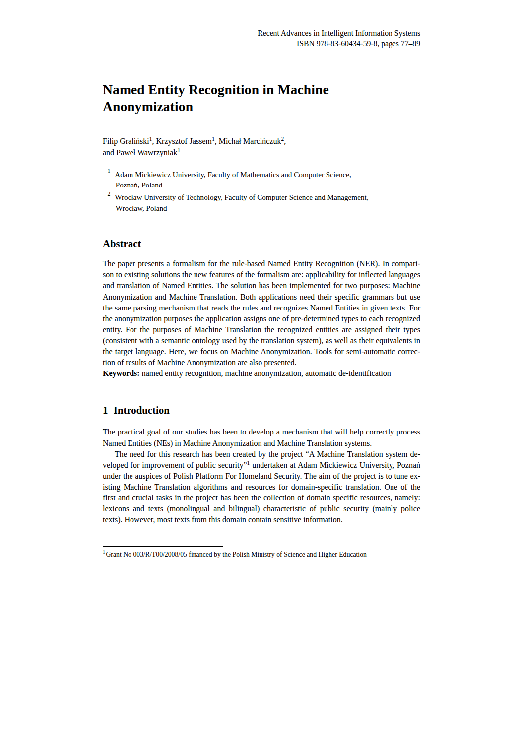Recent Advances in Intelligent Information Systems
ISBN 978-83-60434-59-8, pages 77–89
Named Entity Recognition in Machine
Anonymization
Filip Graliński1, Krzysztof Jassem1, Michał Marcińczuk2,
and Paweł Wawrzyniak1
1 Adam Mickiewicz University, Faculty of Mathematics and Computer Science, Poznań, Poland
2 Wrocław University of Technology, Faculty of Computer Science and Management, Wrocław, Poland
Abstract
The paper presents a formalism for the rule-based Named Entity Recognition (NER). In comparison to existing solutions the new features of the formalism are: applicability for inflected languages and translation of Named Entities. The solution has been implemented for two purposes: Machine Anonymization and Machine Translation. Both applications need their specific grammars but use the same parsing mechanism that reads the rules and recognizes Named Entities in given texts. For the anonymization purposes the application assigns one of pre-determined types to each recognized entity. For the purposes of Machine Translation the recognized entities are assigned their types (consistent with a semantic ontology used by the translation system), as well as their equivalents in the target language. Here, we focus on Machine Anonymization. Tools for semi-automatic correction of results of Machine Anonymization are also presented.
Keywords: named entity recognition, machine anonymization, automatic de-identification
1 Introduction
The practical goal of our studies has been to develop a mechanism that will help correctly process Named Entities (NEs) in Machine Anonymization and Machine Translation systems.
The need for this research has been created by the project “A Machine Translation system developed for improvement of public security”1 undertaken at Adam Mickiewicz University, Poznań under the auspices of Polish Platform For Homeland Security. The aim of the project is to tune existing Machine Translation algorithms and resources for domain-specific translation. One of the first and crucial tasks in the project has been the collection of domain specific resources, namely: lexicons and texts (monolingual and bilingual) characteristic of public security (mainly police texts). However, most texts from this domain contain sensitive information.
1Grant No 003/R/T00/2008/05 financed by the Polish Ministry of Science and Higher Education